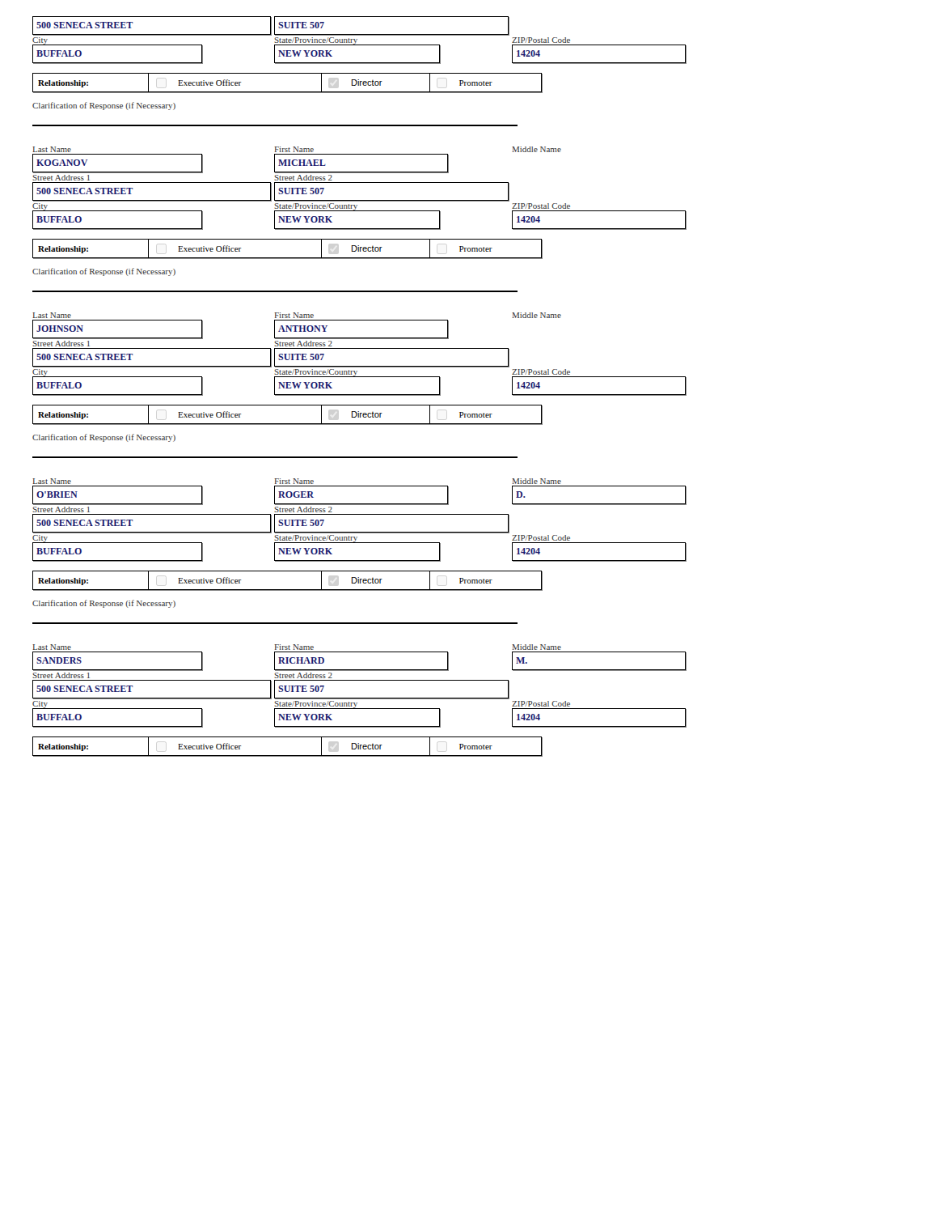| 500 SENECA STREET | SUITE 507 |
| City | State/Province/Country | ZIP/Postal Code |
| BUFFALO | NEW YORK | 14204 |
| Relationship: | | Executive Officer | | Director | | Promoter |
Clarification of Response (if Necessary)
| Last Name | First Name | Middle Name |
| KOGANOV | MICHAEL | |
| Street Address 1 | Street Address 2 |
| 500 SENECA STREET | SUITE 507 |
| City | State/Province/Country | ZIP/Postal Code |
| BUFFALO | NEW YORK | 14204 |
| Relationship: | | Executive Officer | | Director | | Promoter |
Clarification of Response (if Necessary)
| Last Name | First Name | Middle Name |
| JOHNSON | ANTHONY | |
| Street Address 1 | Street Address 2 |
| 500 SENECA STREET | SUITE 507 |
| City | State/Province/Country | ZIP/Postal Code |
| BUFFALO | NEW YORK | 14204 |
| Relationship: | | Executive Officer | | Director | | Promoter |
Clarification of Response (if Necessary)
| Last Name | First Name | Middle Name |
| O'BRIEN | ROGER | D. |
| Street Address 1 | Street Address 2 |
| 500 SENECA STREET | SUITE 507 |
| City | State/Province/Country | ZIP/Postal Code |
| BUFFALO | NEW YORK | 14204 |
| Relationship: | | Executive Officer | | Director | | Promoter |
Clarification of Response (if Necessary)
| Last Name | First Name | Middle Name |
| SANDERS | RICHARD | M. |
| Street Address 1 | Street Address 2 |
| 500 SENECA STREET | SUITE 507 |
| City | State/Province/Country | ZIP/Postal Code |
| BUFFALO | NEW YORK | 14204 |
| Relationship: | | Executive Officer | | Director | | Promoter |